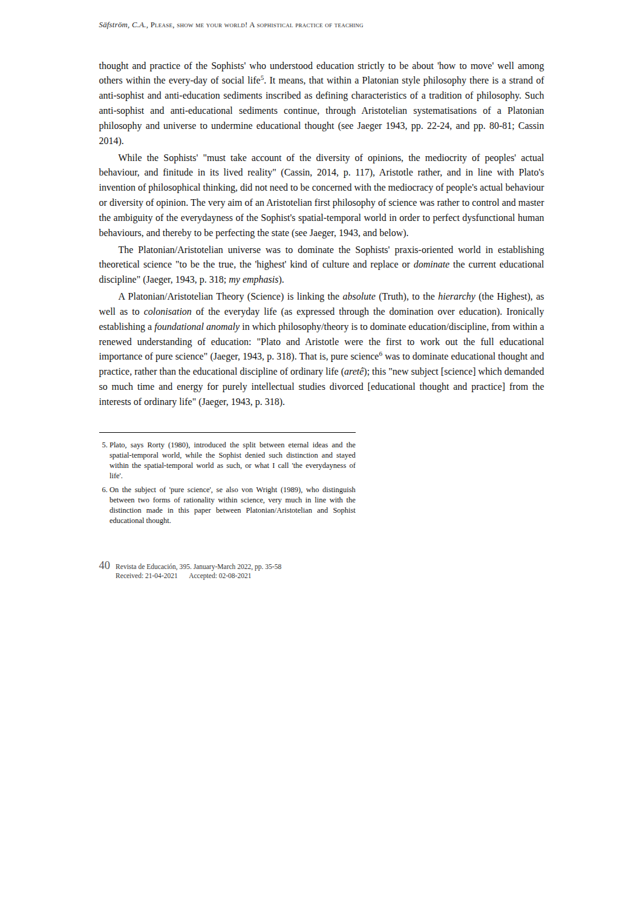Säfström, C.A., Please, show me your world! A sophistical practice of teaching
thought and practice of the Sophists' who understood education strictly to be about 'how to move' well among others within the every-day of social life5. It means, that within a Platonian style philosophy there is a strand of anti-sophist and anti-education sediments inscribed as defining characteristics of a tradition of philosophy. Such anti-sophist and anti-educational sediments continue, through Aristotelian systematisations of a Platonian philosophy and universe to undermine educational thought (see Jaeger 1943, pp. 22-24, and pp. 80-81; Cassin 2014).
While the Sophists' "must take account of the diversity of opinions, the mediocrity of peoples' actual behaviour, and finitude in its lived reality" (Cassin, 2014, p. 117), Aristotle rather, and in line with Plato's invention of philosophical thinking, did not need to be concerned with the mediocracy of people's actual behaviour or diversity of opinion. The very aim of an Aristotelian first philosophy of science was rather to control and master the ambiguity of the everydayness of the Sophist's spatial-temporal world in order to perfect dysfunctional human behaviours, and thereby to be perfecting the state (see Jaeger, 1943, and below).
The Platonian/Aristotelian universe was to dominate the Sophists' praxis-oriented world in establishing theoretical science "to be the true, the 'highest' kind of culture and replace or dominate the current educational discipline" (Jaeger, 1943, p. 318; my emphasis).
A Platonian/Aristotelian Theory (Science) is linking the absolute (Truth), to the hierarchy (the Highest), as well as to colonisation of the everyday life (as expressed through the domination over education). Ironically establishing a foundational anomaly in which philosophy/theory is to dominate education/discipline, from within a renewed understanding of education: "Plato and Aristotle were the first to work out the full educational importance of pure science" (Jaeger, 1943, p. 318). That is, pure science6 was to dominate educational thought and practice, rather than the educational discipline of ordinary life (aretê); this "new subject [science] which demanded so much time and energy for purely intellectual studies divorced [educational thought and practice] from the interests of ordinary life" (Jaeger, 1943, p. 318).
Plato, says Rorty (1980), introduced the split between eternal ideas and the spatial-temporal world, while the Sophist denied such distinction and stayed within the spatial-temporal world as such, or what I call 'the everydayness of life'.
On the subject of 'pure science', se also von Wright (1989), who distinguish between two forms of rationality within science, very much in line with the distinction made in this paper between Platonian/Aristotelian and Sophist educational thought.
40
Revista de Educación, 395. January-March 2022, pp. 35-58
Received: 21-04-2021 Accepted: 02-08-2021